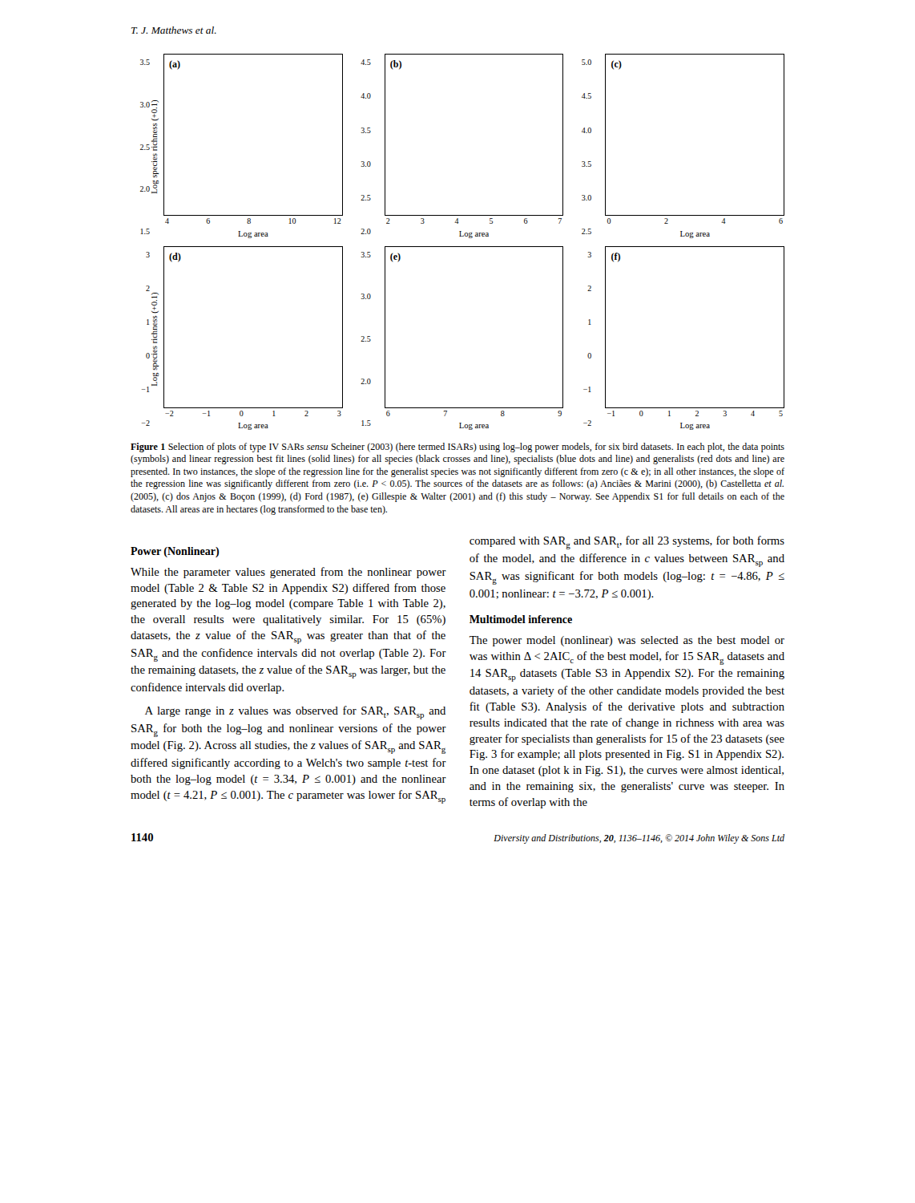T. J. Matthews et al.
Log species richness (+0.1)
3.53.02.52.01.5
(a)
4681012
Log area
4.54.03.53.02.52.0
(b)
234567
Log area
5.04.54.03.53.02.5
(c)
0246
Log area
Log species richness (+0.1)
3210−1−2
(d)
−2−10123
Log area
3.53.02.52.01.5
(e)
6789
Log area
3210−1−2
(f)
−1012345
Log area
Figure 1 Selection of plots of type IV SARs sensu Scheiner (2003) (here termed ISARs) using log–log power models, for six bird datasets. In each plot, the data points (symbols) and linear regression best fit lines (solid lines) for all species (black crosses and line), specialists (blue dots and line) and generalists (red dots and line) are presented. In two instances, the slope of the regression line for the generalist species was not significantly different from zero (c & e); in all other instances, the slope of the regression line was significantly different from zero (i.e. P < 0.05). The sources of the datasets are as follows: (a) Anciães & Marini (2000), (b) Castelletta et al. (2005), (c) dos Anjos & Boçon (1999), (d) Ford (1987), (e) Gillespie & Walter (2001) and (f) this study – Norway. See Appendix S1 for full details on each of the datasets. All areas are in hectares (log transformed to the base ten).
Power (Nonlinear)
While the parameter values generated from the nonlinear power model (Table 2 & Table S2 in Appendix S2) differed from those generated by the log–log model (compare Table 1 with Table 2), the overall results were qualitatively similar. For 15 (65%) datasets, the z value of the SARsp was greater than that of the SARg and the confidence intervals did not overlap (Table 2). For the remaining datasets, the z value of the SARsp was larger, but the confidence intervals did overlap.
A large range in z values was observed for SARt, SARsp and SARg for both the log–log and nonlinear versions of the power model (Fig. 2). Across all studies, the z values of SARsp and SARg differed significantly according to a Welch's two sample t-test for both the log–log model (t = 3.34, P ≤ 0.001) and the nonlinear model (t = 4.21, P ≤ 0.001). The c parameter was lower for SARsp compared with SARg and SARt, for all 23 systems, for both forms of the model, and the difference in c values between SARsp and SARg was significant for both models (log–log: t = −4.86, P ≤ 0.001; nonlinear: t = −3.72, P ≤ 0.001).
Multimodel inference
The power model (nonlinear) was selected as the best model or was within Δ < 2AICc of the best model, for 15 SARg datasets and 14 SARsp datasets (Table S3 in Appendix S2). For the remaining datasets, a variety of the other candidate models provided the best fit (Table S3). Analysis of the derivative plots and subtraction results indicated that the rate of change in richness with area was greater for specialists than generalists for 15 of the 23 datasets (see Fig. 3 for example; all plots presented in Fig. S1 in Appendix S2). In one dataset (plot k in Fig. S1), the curves were almost identical, and in the remaining six, the generalists' curve was steeper. In terms of overlap with the
1140 Diversity and Distributions, 20, 1136–1146, © 2014 John Wiley & Sons Ltd